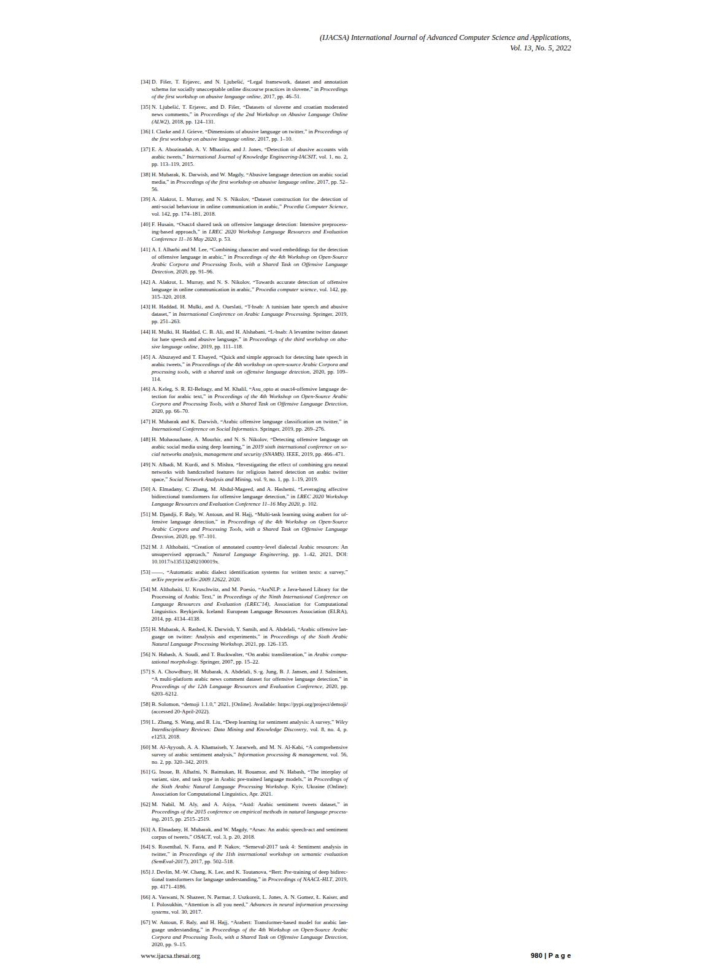(IJACSA) International Journal of Advanced Computer Science and Applications,
Vol. 13, No. 5, 2022
[34] D. Fišer, T. Erjavec, and N. Ljubešić, “Legal framework, dataset and annotation schema for socially unacceptable online discourse practices in slovene,” in Proceedings of the first workshop on abusive language online, 2017, pp. 46–51.
[35] N. Ljubešić, T. Erjavec, and D. Fišer, “Datasets of slovene and croatian moderated news comments,” in Proceedings of the 2nd Workshop on Abusive Language Online (ALW2), 2018, pp. 124–131.
[36] I. Clarke and J. Grieve, “Dimensions of abusive language on twitter,” in Proceedings of the first workshop on abusive language online, 2017, pp. 1–10.
[37] E. A. Abozinadah, A. V. Mbaziira, and J. Jones, “Detection of abusive accounts with arabic tweets,” International Journal of Knowledge Engineering-IACSIT, vol. 1, no. 2, pp. 113–119, 2015.
[38] H. Mubarak, K. Darwish, and W. Magdy, “Abusive language detection on arabic social media,” in Proceedings of the first workshop on abusive language online, 2017, pp. 52–56.
[39] A. Alakrot, L. Murray, and N. S. Nikolov, “Dataset construction for the detection of anti-social behaviour in online communication in arabic,” Procedia Computer Science, vol. 142, pp. 174–181, 2018.
[40] F. Husain, “Osact4 shared task on offensive language detection: Intensive preprocessing-based approach,” in LREC 2020 Workshop Language Resources and Evaluation Conference 11–16 May 2020, p. 53.
[41] A. I. Alharbi and M. Lee, “Combining character and word embeddings for the detection of offensive language in arabic,” in Proceedings of the 4th Workshop on Open-Source Arabic Corpora and Processing Tools, with a Shared Task on Offensive Language Detection, 2020, pp. 91–96.
[42] A. Alakrot, L. Murray, and N. S. Nikolov, “Towards accurate detection of offensive language in online communication in arabic,” Procedia computer science, vol. 142, pp. 315–320, 2018.
[43] H. Haddad, H. Mulki, and A. Oueslati, “T-hsab: A tunisian hate speech and abusive dataset,” in International Conference on Arabic Language Processing. Springer, 2019, pp. 251–263.
[44] H. Mulki, H. Haddad, C. B. Ali, and H. Alshabani, “L-hsab: A levantine twitter dataset for hate speech and abusive language,” in Proceedings of the third workshop on abusive language online, 2019, pp. 111–118.
[45] A. Abuzayed and T. Elsayed, “Quick and simple approach for detecting hate speech in arabic tweets,” in Proceedings of the 4th workshop on open-source Arabic Corpora and processing tools, with a shared task on offensive language detection, 2020, pp. 109–114.
[46] A. Keleg, S. R. El-Beltagy, and M. Khalil, “Asu_opto at osact4-offensive language detection for arabic text,” in Proceedings of the 4th Workshop on Open-Source Arabic Corpora and Processing Tools, with a Shared Task on Offensive Language Detection, 2020, pp. 66–70.
[47] H. Mubarak and K. Darwish, “Arabic offensive language classification on twitter,” in International Conference on Social Informatics. Springer, 2019, pp. 269–276.
[48] H. Mohaouchane, A. Mourhir, and N. S. Nikolov, “Detecting offensive language on arabic social media using deep learning,” in 2019 sixth international conference on social networks analysis, management and security (SNAMS). IEEE, 2019, pp. 466–471.
[49] N. Albadi, M. Kurdi, and S. Mishra, “Investigating the effect of combining gru neural networks with handcrafted features for religious hatred detection on arabic twitter space,” Social Network Analysis and Mining, vol. 9, no. 1, pp. 1–19, 2019.
[50] A. Elmadany, C. Zhang, M. Abdul-Mageed, and A. Hashemi, “Leveraging affective bidirectional transformers for offensive language detection,” in LREC 2020 Workshop Language Resources and Evaluation Conference 11–16 May 2020, p. 102.
[51] M. Djandji, F. Baly, W. Antoun, and H. Hajj, “Multi-task learning using arabert for offensive language detection,” in Proceedings of the 4th Workshop on Open-Source Arabic Corpora and Processing Tools, with a Shared Task on Offensive Language Detection, 2020, pp. 97–101.
[52] M. J. Althobaiti, “Creation of annotated country-level dialectal Arabic resources: An unsupervised approach,” Natural Language Engineering, pp. 1–42, 2021, DOI: 10.1017/s135132492100019x.
[53]——, “Automatic arabic dialect identification systems for written texts: a survey,” arXiv preprint arXiv:2009.12622, 2020.
[54] M. Althobaiti, U. Kruschwitz, and M. Poesio, “AraNLP: a Java-based Library for the Processing of Arabic Text,” in Proceedings of the Ninth International Conference on Language Resources and Evaluation (LREC'14), Association for Computational Linguistics. Reykjavik, Iceland: European Language Resources Association (ELRA), 2014, pp. 4134–4138.
[55] H. Mubarak, A. Rashed, K. Darwish, Y. Samih, and A. Abdelali, “Arabic offensive language on twitter: Analysis and experiments,” in Proceedings of the Sixth Arabic Natural Language Processing Workshop, 2021, pp. 126–135.
[56] N. Habash, A. Soudi, and T. Buckwalter, “On arabic transliteration,” in Arabic computational morphology. Springer, 2007, pp. 15–22.
[57] S. A. Chowdhury, H. Mubarak, A. Abdelali, S.-g. Jung, B. J. Jansen, and J. Salminen, “A multi-platform arabic news comment dataset for offensive language detection,” in Proceedings of the 12th Language Resources and Evaluation Conference, 2020, pp. 6203–6212.
[58] B. Solomon, “demoji 1.1.0,” 2021, [Online]. Available: https://pypi.org/project/demoji/ (accessed 20-April-2022).
[59] L. Zhang, S. Wang, and B. Liu, “Deep learning for sentiment analysis: A survey,” Wiley Interdisciplinary Reviews: Data Mining and Knowledge Discovery, vol. 8, no. 4, p. e1253, 2018.
[60] M. Al-Ayyoub, A. A. Khamaiseh, Y. Jararweh, and M. N. Al-Kabi, “A comprehensive survey of arabic sentiment analysis,” Information processing & management, vol. 56, no. 2, pp. 320–342, 2019.
[61] G. Inoue, B. Alhafni, N. Baimukan, H. Bouamor, and N. Habash, “The interplay of variant, size, and task type in Arabic pre-trained language models,” in Proceedings of the Sixth Arabic Natural Language Processing Workshop. Kyiv, Ukraine (Online): Association for Computational Linguistics, Apr. 2021.
[62] M. Nabil, M. Aly, and A. Atiya, “Astd: Arabic sentiment tweets dataset,” in Proceedings of the 2015 conference on empirical methods in natural language processing, 2015, pp. 2515–2519.
[63] A. Elmadany, H. Mubarak, and W. Magdy, “Arsas: An arabic speech-act and sentiment corpus of tweets,” OSACT, vol. 3, p. 20, 2018.
[64] S. Rosenthal, N. Farra, and P. Nakov, “Semeval-2017 task 4: Sentiment analysis in twitter,” in Proceedings of the 11th international workshop on semantic evaluation (SemEval-2017), 2017, pp. 502–518.
[65] J. Devlin, M.-W. Chang, K. Lee, and K. Toutanova, “Bert: Pre-training of deep bidirectional transformers for language understanding,” in Proceedings of NAACL-HLT, 2019, pp. 4171–4186.
[66] A. Vaswani, N. Shazeer, N. Parmar, J. Uszkoreit, L. Jones, A. N. Gomez, Ł. Kaiser, and I. Polosukhin, “Attention is all you need,” Advances in neural information processing systems, vol. 30, 2017.
[67] W. Antoun, F. Baly, and H. Hajj, “Arabert: Transformer-based model for arabic language understanding,” in Proceedings of the 4th Workshop on Open-Source Arabic Corpora and Processing Tools, with a Shared Task on Offensive Language Detection, 2020, pp. 9–15.
www.ijacsa.thesai.org 980 | P a g e